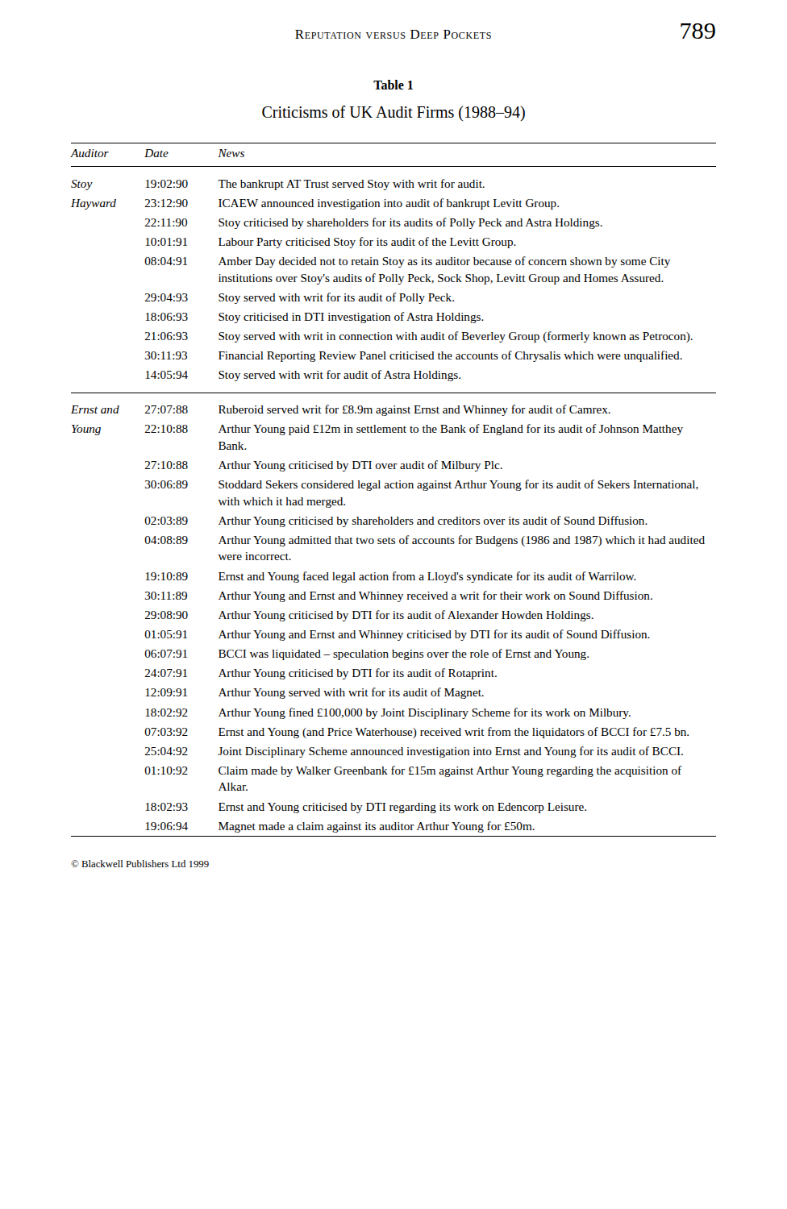Reputation versus Deep Pockets 789
Table 1
Criticisms of UK Audit Firms (1988–94)
| Auditor | Date | News |
| --- | --- | --- |
| Stoy | 19:02:90 | The bankrupt AT Trust served Stoy with writ for audit. |
| Hayward | 23:12:90 | ICAEW announced investigation into audit of bankrupt Levitt Group. |
| | 22:11:90 | Stoy criticised by shareholders for its audits of Polly Peck and Astra Holdings. |
| | 10:01:91 | Labour Party criticised Stoy for its audit of the Levitt Group. |
| | 08:04:91 | Amber Day decided not to retain Stoy as its auditor because of concern shown by some City institutions over Stoy's audits of Polly Peck, Sock Shop, Levitt Group and Homes Assured. |
| | 29:04:93 | Stoy served with writ for its audit of Polly Peck. |
| | 18:06:93 | Stoy criticised in DTI investigation of Astra Holdings. |
| | 21:06:93 | Stoy served with writ in connection with audit of Beverley Group (formerly known as Petrocon). |
| | 30:11:93 | Financial Reporting Review Panel criticised the accounts of Chrysalis which were unqualified. |
| | 14:05:94 | Stoy served with writ for audit of Astra Holdings. |
| Ernst and | 27:07:88 | Ruberoid served writ for £8.9m against Ernst and Whinney for audit of Camrex. |
| Young | 22:10:88 | Arthur Young paid £12m in settlement to the Bank of England for its audit of Johnson Matthey Bank. |
| | 27:10:88 | Arthur Young criticised by DTI over audit of Milbury Plc. |
| | 30:06:89 | Stoddard Sekers considered legal action against Arthur Young for its audit of Sekers International, with which it had merged. |
| | 02:03:89 | Arthur Young criticised by shareholders and creditors over its audit of Sound Diffusion. |
| | 04:08:89 | Arthur Young admitted that two sets of accounts for Budgens (1986 and 1987) which it had audited were incorrect. |
| | 19:10:89 | Ernst and Young faced legal action from a Lloyd's syndicate for its audit of Warrilow. |
| | 30:11:89 | Arthur Young and Ernst and Whinney received a writ for their work on Sound Diffusion. |
| | 29:08:90 | Arthur Young criticised by DTI for its audit of Alexander Howden Holdings. |
| | 01:05:91 | Arthur Young and Ernst and Whinney criticised by DTI for its audit of Sound Diffusion. |
| | 06:07:91 | BCCI was liquidated – speculation begins over the role of Ernst and Young. |
| | 24:07:91 | Arthur Young criticised by DTI for its audit of Rotaprint. |
| | 12:09:91 | Arthur Young served with writ for its audit of Magnet. |
| | 18:02:92 | Arthur Young fined £100,000 by Joint Disciplinary Scheme for its work on Milbury. |
| | 07:03:92 | Ernst and Young (and Price Waterhouse) received writ from the liquidators of BCCI for £7.5 bn. |
| | 25:04:92 | Joint Disciplinary Scheme announced investigation into Ernst and Young for its audit of BCCI. |
| | 01:10:92 | Claim made by Walker Greenbank for £15m against Arthur Young regarding the acquisition of Alkar. |
| | 18:02:93 | Ernst and Young criticised by DTI regarding its work on Edencorp Leisure. |
| | 19:06:94 | Magnet made a claim against its auditor Arthur Young for £50m. |
© Blackwell Publishers Ltd 1999